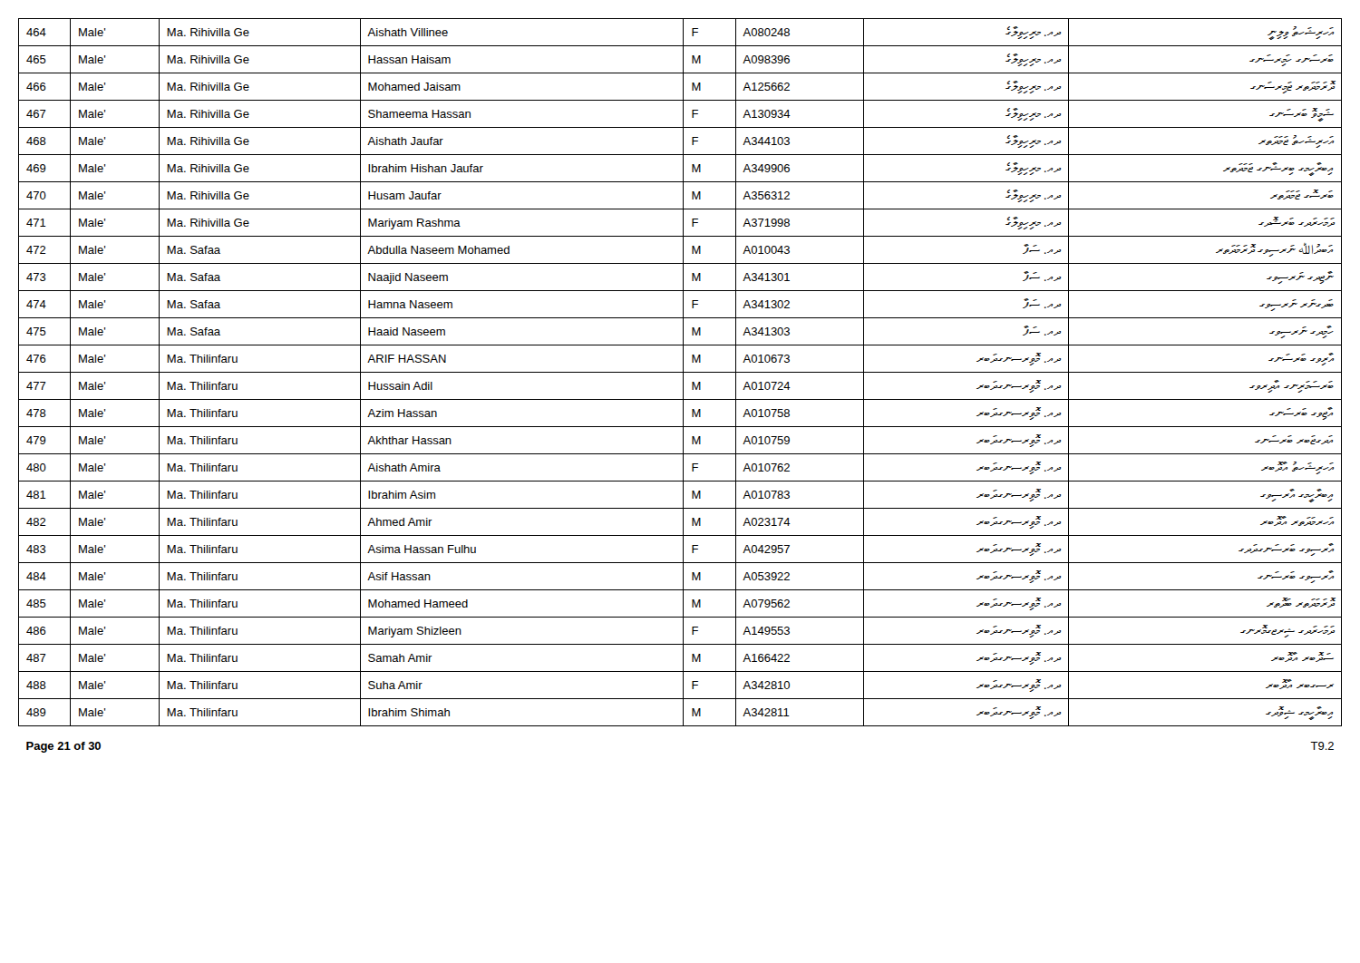| 464 | Male' | Ma. Rihivilla Ge | Aishath Villinee | F | A080248 | ދއ. މރިހިވިލާގެ | އަހރިޝަހތު ވިލިނީ |
| 465 | Male' | Ma. Rihivilla Ge | Hassan Haisam | M | A098396 | ދއ. މރިހިވިލާގެ | ބަރސަނގ ހަމިރސަނގ |
| 466 | Male' | Ma. Rihivilla Ge | Mohamed Jaisam | M | A125662 | ދއ. މރިހިވިލާގެ | ދޮރަމަދަތރ ޖަމިރސަނގ |
| 467 | Male' | Ma. Rihivilla Ge | Shameema Hassan | F | A130934 | ދއ. މރިހިވިލާގެ | ޝަމީވޮ ބަރސަނގ |
| 468 | Male' | Ma. Rihivilla Ge | Aishath Jaufar | F | A344103 | ދއ. މރިހިވިލާގެ | އަހރިޝަހތު ޖަމަދަތރ |
| 469 | Male' | Ma. Rihivilla Ge | Ibrahim Hishan Jaufar | M | A349906 | ދއ. މރިހިވިލާގެ | އިބރާހީމގ ބިރޝާނގ ޖަމަދަތރ |
| 470 | Male' | Ma. Rihivilla Ge | Husam Jaufar | M | A356312 | ދއ. މރިހިވިލާގެ | ބަރސޮގ ޖަމަދަތރ |
| 471 | Male' | Ma. Rihivilla Ge | Mariyam Rashma | F | A371998 | ދއ. މރިހިވިލާގެ | ދަމަހރަދގ ބަރޝޮދގ |
| 472 | Male' | Ma. Safaa | Abdulla Naseem Mohamed | M | A010043 | ދއ. ސަފާ | އަބދުﷲ ނަރސިވގ ދޮރަމަދަތރ |
| 473 | Male' | Ma. Safaa | Naajid Naseem | M | A341301 | ދއ. ސަފާ | ނާޖިދގ ނަރސިވގ |
| 474 | Male' | Ma. Safaa | Hamna Naseem | F | A341302 | ދއ. ސަފާ | ބަދގނަރ ނަރސިވގ |
| 475 | Male' | Ma. Safaa | Haaid Naseem | M | A341303 | ދއ. ސަފާ | ހާމިދގ ނަރސިވގ |
| 476 | Male' | Ma. Thilinfaru | ARIF HASSAN | M | A010673 | ދއ. މޮވިރސނގދަބރ | އާރިވގ ބަރސަނގ |
| 477 | Male' | Ma. Thilinfaru | Hussain Adil | M | A010724 | ދއ. މޮވިރސނގދަބރ | ބަރސަމަރިނގ އާދިރވގ |
| 478 | Male' | Ma. Thilinfaru | Azim Hassan | M | A010758 | ދއ. މޮވިރސނގދަބރ | އާޖިވގ ބަރސަނގ |
| 479 | Male' | Ma. Thilinfaru | Akhthar Hassan | M | A010759 | ދއ. މޮވިރސނގދަބރ | އަދގޖަބރ ބަރސަނގ |
| 480 | Male' | Ma. Thilinfaru | Aishath Amira | F | A010762 | ދއ. މޮވިރސނގދަބރ | އަހރިޝަހތު އާދޮބރ |
| 481 | Male' | Ma. Thilinfaru | Ibrahim Asim | M | A010783 | ދއ. މޮވިރސނގދަބރ | އިބރާހީމގ އާރސިވގ |
| 482 | Male' | Ma. Thilinfaru | Ahmed Amir | M | A023174 | ދއ. މޮވިރސނގދަބރ | އަހރމަދަތރ އާދޮބރ |
| 483 | Male' | Ma. Thilinfaru | Asima Hassan Fulhu | F | A042957 | ދއ. މޮވިރސނގދަބރ | އާރސިވގ ބަރސަނގދަދގ |
| 484 | Male' | Ma. Thilinfaru | Asif Hassan | M | A053922 | ދއ. މޮވިރސނގދަބރ | އާރސިވގ ބަރސަނގ |
| 485 | Male' | Ma. Thilinfaru | Mohamed Hameed | M | A079562 | ދއ. މޮވިރސނގދަބރ | ދޮރަމަދަތރ ބަދޮތރ |
| 486 | Male' | Ma. Thilinfaru | Mariyam Shizleen | F | A149553 | ދއ. މޮވިރސނގދަބރ | ދަމަހރަދގ ޝިރޖގމޮރނގ |
| 487 | Male' | Ma. Thilinfaru | Samah Amir | M | A166422 | ދއ. މޮވިރސނގދަބރ | ސަދޮބރ އާދޮބރ |
| 488 | Male' | Ma. Thilinfaru | Suha Amir | F | A342810 | ދއ. މޮވިރސނގދަބރ | ރސގބރ އާދޮބރ |
| 489 | Male' | Ma. Thilinfaru | Ibrahim Shimah | M | A342811 | ދއ. މޮވިރސނގދަބރ | އިބރާހީމގ ޝިވޮދގ |
| Page 21 of 30 | T9.2 |